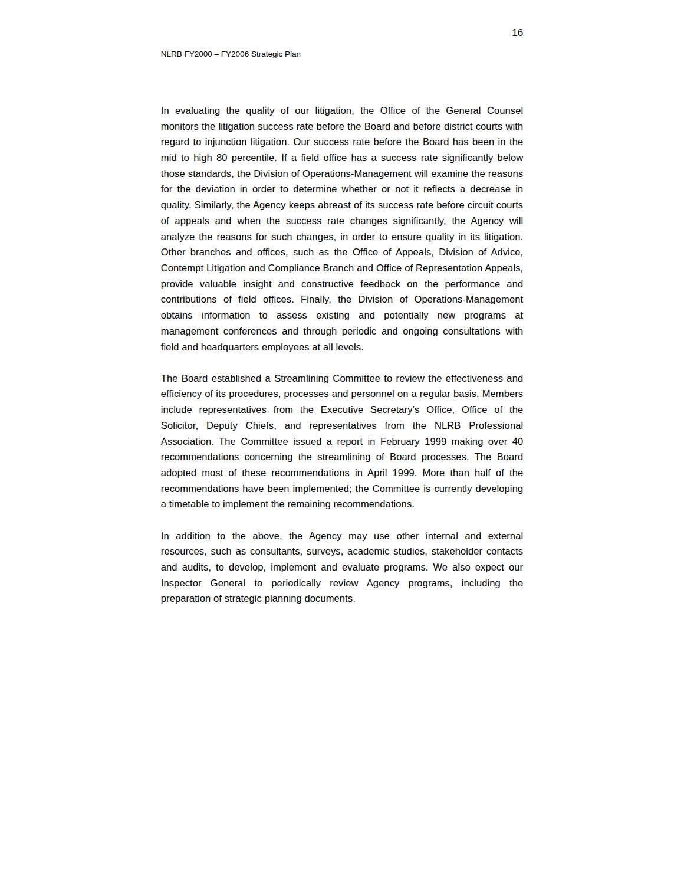16
NLRB FY2000 – FY2006 Strategic Plan
In evaluating the quality of our litigation, the Office of the General Counsel monitors the litigation success rate before the Board and before district courts with regard to injunction litigation. Our success rate before the Board has been in the mid to high 80 percentile. If a field office has a success rate significantly below those standards, the Division of Operations-Management will examine the reasons for the deviation in order to determine whether or not it reflects a decrease in quality. Similarly, the Agency keeps abreast of its success rate before circuit courts of appeals and when the success rate changes significantly, the Agency will analyze the reasons for such changes, in order to ensure quality in its litigation. Other branches and offices, such as the Office of Appeals, Division of Advice, Contempt Litigation and Compliance Branch and Office of Representation Appeals, provide valuable insight and constructive feedback on the performance and contributions of field offices. Finally, the Division of Operations-Management obtains information to assess existing and potentially new programs at management conferences and through periodic and ongoing consultations with field and headquarters employees at all levels.
The Board established a Streamlining Committee to review the effectiveness and efficiency of its procedures, processes and personnel on a regular basis. Members include representatives from the Executive Secretary’s Office, Office of the Solicitor, Deputy Chiefs, and representatives from the NLRB Professional Association. The Committee issued a report in February 1999 making over 40 recommendations concerning the streamlining of Board processes. The Board adopted most of these recommendations in April 1999. More than half of the recommendations have been implemented; the Committee is currently developing a timetable to implement the remaining recommendations.
In addition to the above, the Agency may use other internal and external resources, such as consultants, surveys, academic studies, stakeholder contacts and audits, to develop, implement and evaluate programs. We also expect our Inspector General to periodically review Agency programs, including the preparation of strategic planning documents.